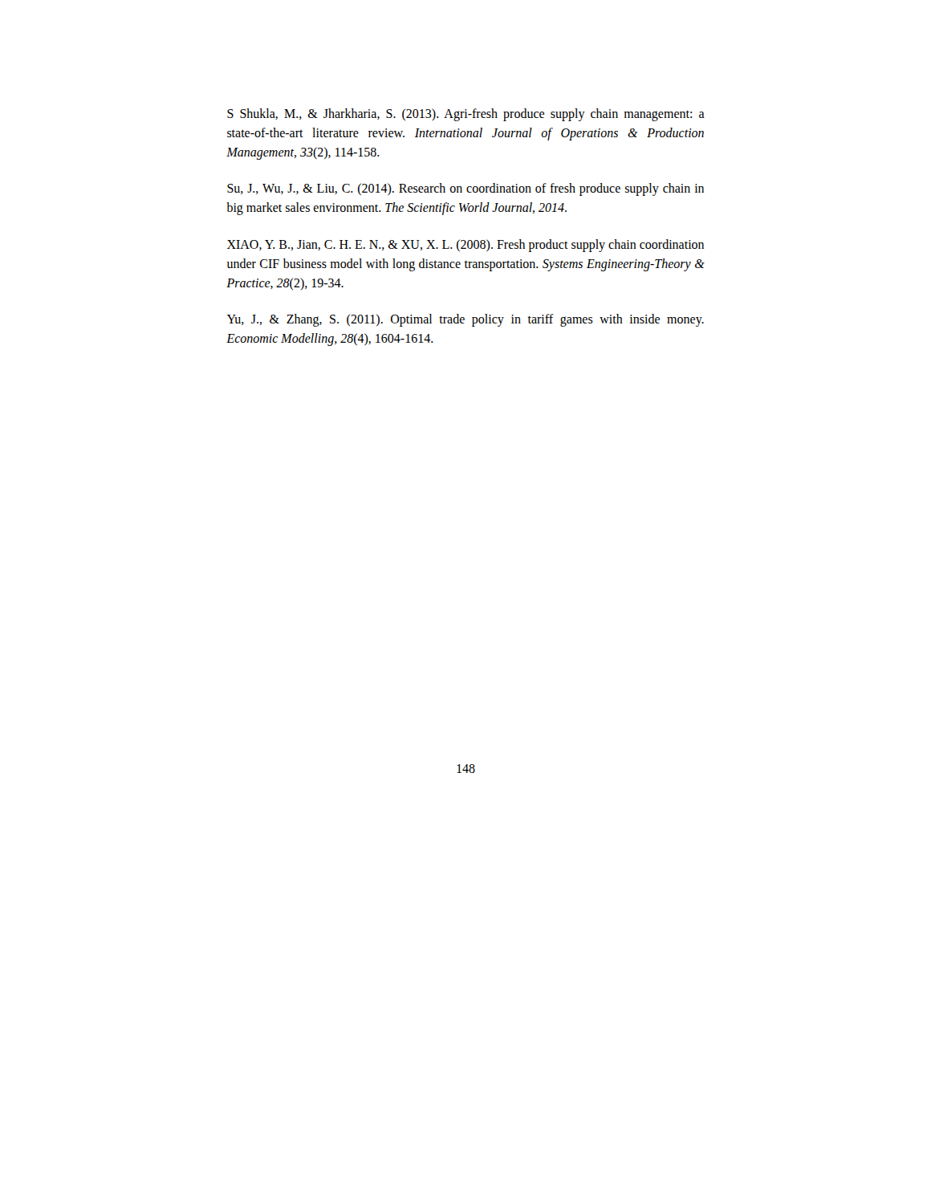S Shukla, M., & Jharkharia, S. (2013). Agri-fresh produce supply chain management: a state-of-the-art literature review. International Journal of Operations & Production Management, 33(2), 114-158.
Su, J., Wu, J., & Liu, C. (2014). Research on coordination of fresh produce supply chain in big market sales environment. The Scientific World Journal, 2014.
XIAO, Y. B., Jian, C. H. E. N., & XU, X. L. (2008). Fresh product supply chain coordination under CIF business model with long distance transportation. Systems Engineering-Theory & Practice, 28(2), 19-34.
Yu, J., & Zhang, S. (2011). Optimal trade policy in tariff games with inside money. Economic Modelling, 28(4), 1604-1614.
148